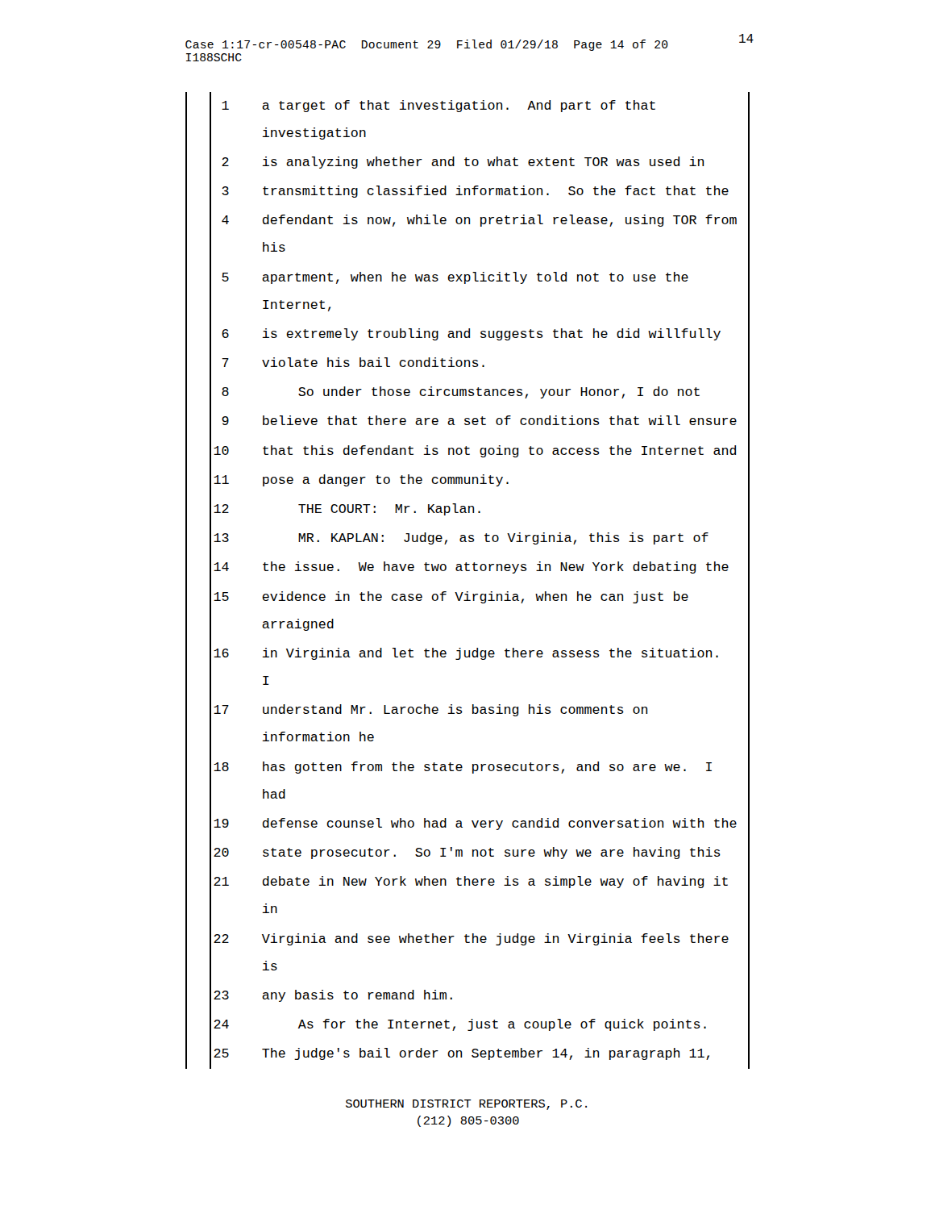14
Case 1:17-cr-00548-PAC Document 29 Filed 01/29/18 Page 14 of 20
I188SCHC
| 1 | a target of that investigation. And part of that investigation |
| 2 | is analyzing whether and to what extent TOR was used in |
| 3 | transmitting classified information. So the fact that the |
| 4 | defendant is now, while on pretrial release, using TOR from his |
| 5 | apartment, when he was explicitly told not to use the Internet, |
| 6 | is extremely troubling and suggests that he did willfully |
| 7 | violate his bail conditions. |
| 8 | So under those circumstances, your Honor, I do not |
| 9 | believe that there are a set of conditions that will ensure |
| 10 | that this defendant is not going to access the Internet and |
| 11 | pose a danger to the community. |
| 12 | THE COURT: Mr. Kaplan. |
| 13 | MR. KAPLAN: Judge, as to Virginia, this is part of |
| 14 | the issue. We have two attorneys in New York debating the |
| 15 | evidence in the case of Virginia, when he can just be arraigned |
| 16 | in Virginia and let the judge there assess the situation. I |
| 17 | understand Mr. Laroche is basing his comments on information he |
| 18 | has gotten from the state prosecutors, and so are we. I had |
| 19 | defense counsel who had a very candid conversation with the |
| 20 | state prosecutor. So I'm not sure why we are having this |
| 21 | debate in New York when there is a simple way of having it in |
| 22 | Virginia and see whether the judge in Virginia feels there is |
| 23 | any basis to remand him. |
| 24 | As for the Internet, just a couple of quick points. |
| 25 | The judge's bail order on September 14, in paragraph 11, |
SOUTHERN DISTRICT REPORTERS, P.C.
(212) 805-0300